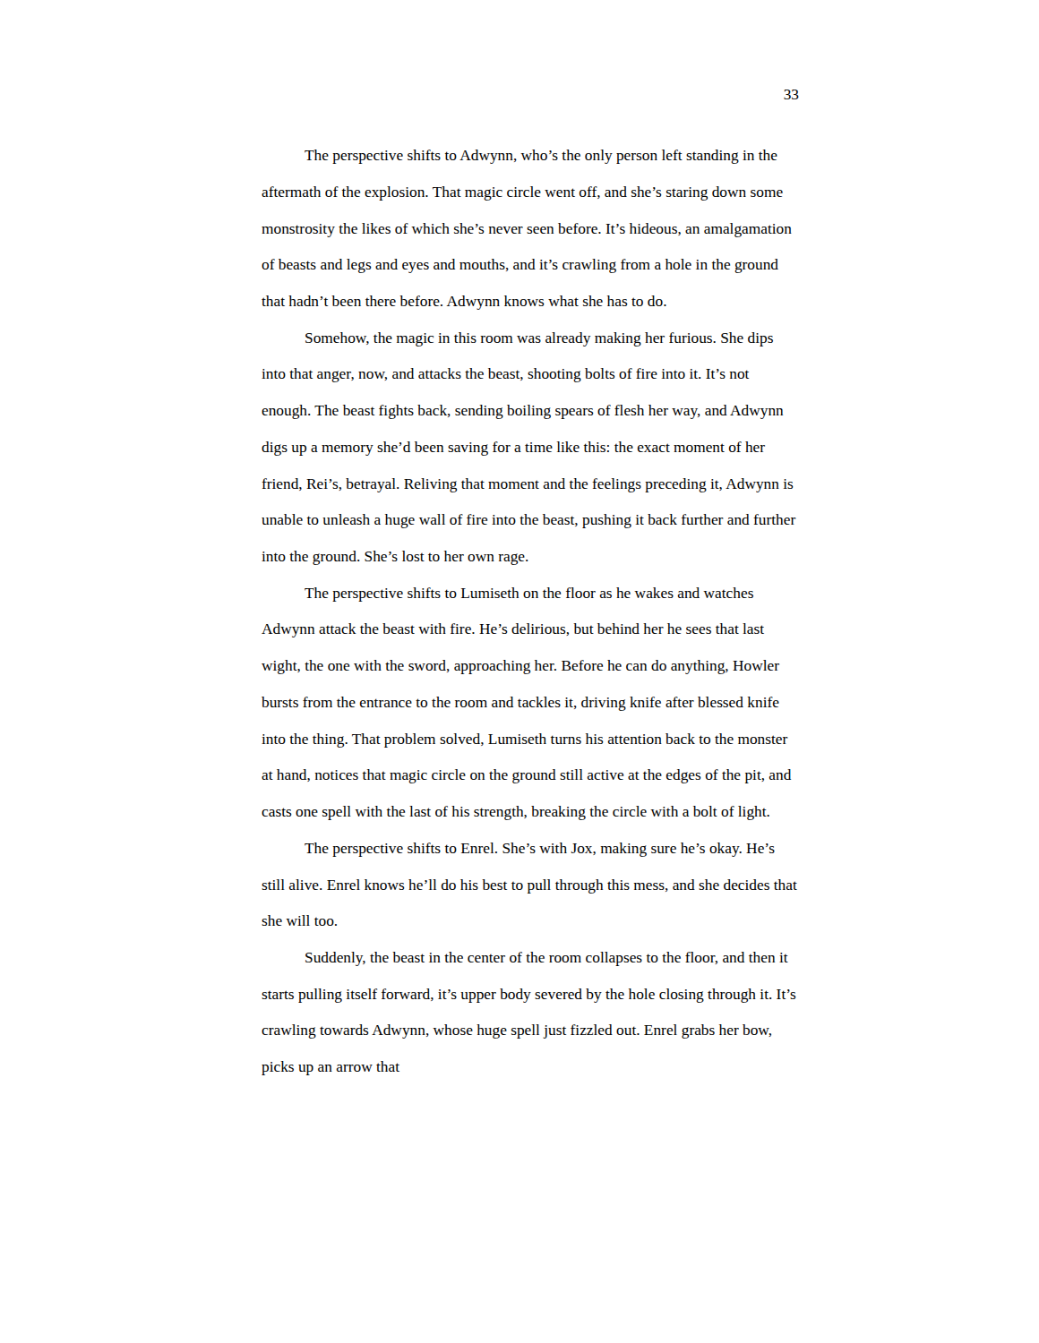33
The perspective shifts to Adwynn, who’s the only person left standing in the aftermath of the explosion. That magic circle went off, and she’s staring down some monstrosity the likes of which she’s never seen before. It’s hideous, an amalgamation of beasts and legs and eyes and mouths, and it’s crawling from a hole in the ground that hadn’t been there before. Adwynn knows what she has to do.
Somehow, the magic in this room was already making her furious. She dips into that anger, now, and attacks the beast, shooting bolts of fire into it. It’s not enough. The beast fights back, sending boiling spears of flesh her way, and Adwynn digs up a memory she’d been saving for a time like this: the exact moment of her friend, Rei’s, betrayal. Reliving that moment and the feelings preceding it, Adwynn is unable to unleash a huge wall of fire into the beast, pushing it back further and further into the ground. She’s lost to her own rage.
The perspective shifts to Lumiseth on the floor as he wakes and watches Adwynn attack the beast with fire. He’s delirious, but behind her he sees that last wight, the one with the sword, approaching her. Before he can do anything, Howler bursts from the entrance to the room and tackles it, driving knife after blessed knife into the thing. That problem solved, Lumiseth turns his attention back to the monster at hand, notices that magic circle on the ground still active at the edges of the pit, and casts one spell with the last of his strength, breaking the circle with a bolt of light.
The perspective shifts to Enrel. She’s with Jox, making sure he’s okay. He’s still alive. Enrel knows he’ll do his best to pull through this mess, and she decides that she will too.
Suddenly, the beast in the center of the room collapses to the floor, and then it starts pulling itself forward, it’s upper body severed by the hole closing through it. It’s crawling towards Adwynn, whose huge spell just fizzled out. Enrel grabs her bow, picks up an arrow that